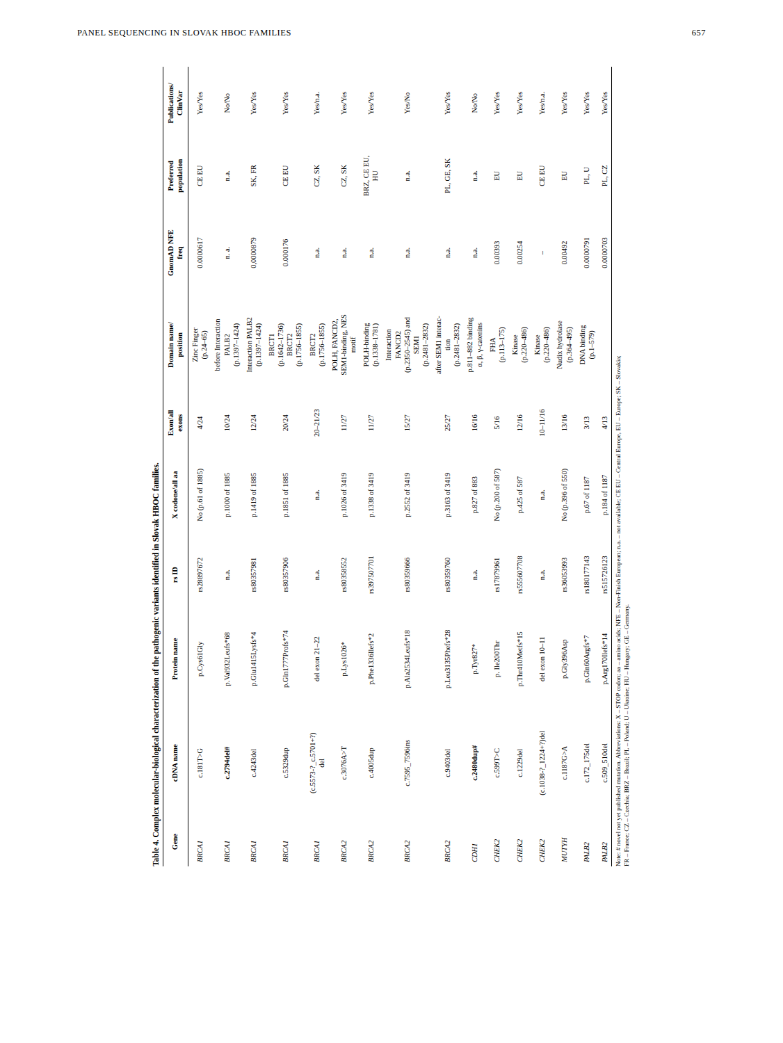Panel sequencing in Slovak HBOC families
657
Table 4. Complex molecular-biological characterization of the pathogenic variants identified in Slovak HBOC families.
| Gene | cDNA name | Protein name | rs ID | X codone/all aa | Exon/all exons | Domain name/ position | GnomAD NFE freq | Preferred population | Publications/ ClinVar |
| --- | --- | --- | --- | --- | --- | --- | --- | --- | --- |
| BRCA1 | c.181T>G | p.Cys61Gly | rs28897672 | No (p.61 of 1885) | 4/24 | Zinc Finger (p.24–65) | 0.0000617 | CE EU | Yes/Yes |
| BRCA1 | c.2794del# | p.Val932Leufs*68 | n.a. | p.1000 of 1885 | 10/24 | before Interaction PALB2 (p.1397–1424) | n. a. | n.a. | No/No |
| BRCA1 | c.4243del | p.Glu1415Lysfs*4 | rs80357981 | p.1419 of 1885 | 12/24 | Interaction PALB2 (p.1397–1424) | 0,0000879 | SK, FR | Yes/Yes |
| BRCA1 | c.5329dup | p.Gln1777Profs*74 | rs80357906 | p.1851 of 1885 | 20/24 | BRCT1 (p.1642–1736) BRCT2 (p.1756–1855) | 0.000176 | CE EU | Yes/Yes |
| BRCA1 | (c.5573-?_c.5701+?) del | del exon 21–22 | n.a. | n.a. | 20–21/23 | BRCT2 (p.1756–1855) | n.a. | CZ, SK | Yes/n.a. |
| BRCA2 | c.3076A>T | p.Lys1026* | rs80358552 | p.1026 of 3419 | 11/27 | POLH, FANCD2, SEM1-binding, NES motif | n.a. | CZ, SK | Yes/Yes |
| BRCA2 | c.4005dup | p.Phe1336Ilefs*2 | rs397507701 | p.1338 of 3419 | 11/27 | POLH-binding (p.1338–1781) | n.a. | BRZ, CE EU, HU | Yes/Yes |
| BRCA2 | c.7595_7596ins | p.Ala2534Leufs*18 | rs80359666 | p.2552 of 3419 | 15/27 | Interaction FANCD2 (p.2350–2545) and SEM1 (p.2481–2832) | n.a. | n.a. | Yes/No |
| BRCA2 | c.9403del | p.Leu3135Phefs*28 | rs80359760 | p.3163 of 3419 | 25/27 | after SEM1 interac- tion (p.2481–2832) | n.a. | PL, GE, SK | Yes/Yes |
| CDH1 | c.2480dup# | p.Tyr827* | n.a. | p.827 of 883 | 16/16 | p.811–882 binding α, β, γ-catenins | n.a. | n.a. | No/No |
| CHEK2 | c.599T>C | p. Ile200Thr | rs17879961 | No (p.200 of 587) | 5/16 | FHA (p.113–175) | 0.00393 | EU | Yes/Yes |
| CHEK2 | c.1229del | p.Thr410Metfs*15 | rs555607708 | p.425 of 587 | 12/16 | Kinase (p.220–486) | 0.00254 | EU | Yes/Yes |
| CHEK2 | (c.1038-?_1224+?)del | del exon 10–11 | n.a. | n.a. | 10–11/16 | Kinase (p.220–486) | – | CE EU | Yes/n.a. |
| MUTYH | c.1187G>A | p.Gly396Asp | rs36053993 | No (p.396 of 550) | 13/16 | Nudix hydrolase (p.364–495) | 0.00492 | EU | Yes/Yes |
| PALB2 | c.172_175del | p.Gln60Argfs*7 | rs180177143 | p.67 of 1187 | 3/13 | DNA binding (p.1–579) | 0.0000791 | PL, U | Yes/Yes |
| PALB2 | c.509_510del | p.Arg170Ilefs*14 | rs515726123 | p.184 of 1187 | 4/13 | | 0.0000703 | PL, CZ | Yes/Yes |
Note: # novel not yet published mutation. Abbreviations: X – STOP codon; aa – amino acids; NFE – Non-Finish European; n.a. – not available; CE EU – Central Europe, EU – Europe; SK – Slovakia;
FR – France; CZ – Czechia; BRZ – Brazil; PL – Poland; U – Ukraine; HU – Hungary; GE – Germany.